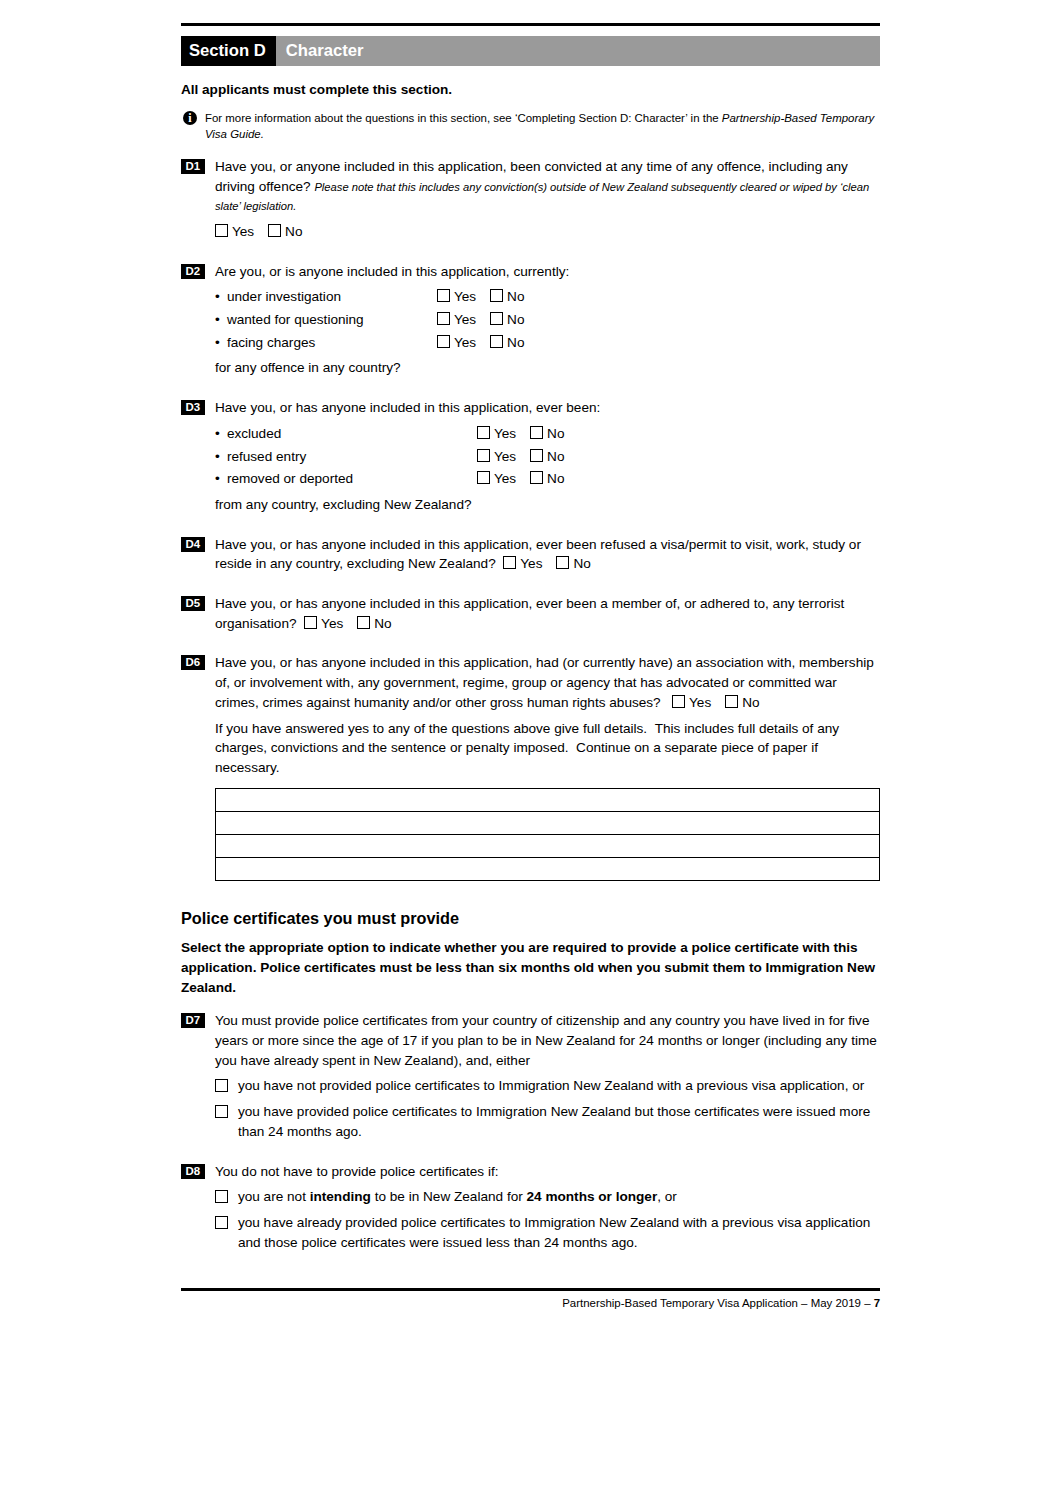Section D
Character
All applicants must complete this section.
i
For more information about the questions in this section, see ‘Completing Section D: Character’ in the Partnership-Based Temporary Visa Guide.
D1
Have you, or anyone included in this application, been convicted at any time of any offence, including any driving offence? Please note that this includes any conviction(s) outside of New Zealand subsequently cleared or wiped by ‘clean slate’ legislation.
Yes No
D2
Are you, or is anyone included in this application, currently:
•under investigation Yes No
•wanted for questioning Yes No
•facing charges Yes No
for any offence in any country?
D3
Have you, or has anyone included in this application, ever been:
•excluded Yes No
•refused entry Yes No
•removed or deported Yes No
from any country, excluding New Zealand?
D4
Have you, or has anyone included in this application, ever been refused a visa/permit to visit, work, study or reside in any country, excluding New Zealand? Yes No
D5
Have you, or has anyone included in this application, ever been a member of, or adhered to, any terrorist organisation? Yes No
D6
Have you, or has anyone included in this application, had (or currently have) an association with, membership of, or involvement with, any government, regime, group or agency that has advocated or committed war crimes, crimes against humanity and/or other gross human rights abuses? Yes No
If you have answered yes to any of the questions above give full details. This includes full details of any charges, convictions and the sentence or penalty imposed. Continue on a separate piece of paper if necessary.
Police certificates you must provide
Select the appropriate option to indicate whether you are required to provide a police certificate with this application. Police certificates must be less than six months old when you submit them to Immigration New Zealand.
D7
You must provide police certificates from your country of citizenship and any country you have lived in for five years or more since the age of 17 if you plan to be in New Zealand for 24 months or longer (including any time you have already spent in New Zealand), and, either
you have not provided police certificates to Immigration New Zealand with a previous visa application, or
you have provided police certificates to Immigration New Zealand but those certificates were issued more than 24 months ago.
D8
You do not have to provide police certificates if:
you are not intending to be in New Zealand for 24 months or longer, or
you have already provided police certificates to Immigration New Zealand with a previous visa application and those police certificates were issued less than 24 months ago.
Partnership-Based Temporary Visa Application – May 2019 – 7